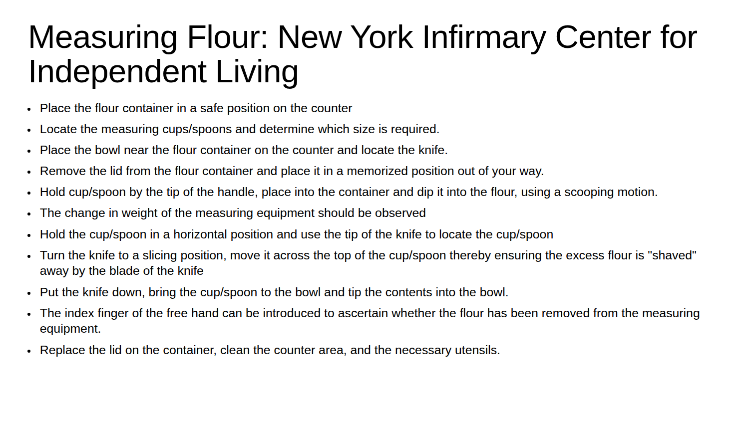Measuring Flour: New York Infirmary Center for Independent Living
Place the flour container in a safe position on the counter
Locate the measuring cups/spoons and determine which size is required.
Place the bowl near the flour container on the counter and locate the knife.
Remove the lid from the flour container and place it in a memorized position out of your way.
Hold cup/spoon by the tip of the handle, place into the container and dip it into the flour, using a scooping motion.
The change in weight of the measuring equipment should be observed
Hold the cup/spoon in a horizontal position and use the tip of the knife to locate the cup/spoon
Turn the knife to a slicing position, move it across the top of the cup/spoon thereby ensuring the excess flour is "shaved" away by the blade of the knife
Put the knife down, bring the cup/spoon to the bowl and tip the contents into the bowl.
The index finger of the free hand can be introduced to ascertain whether the flour has been removed from the measuring equipment.
Replace the lid on the container, clean the counter area, and the necessary utensils.